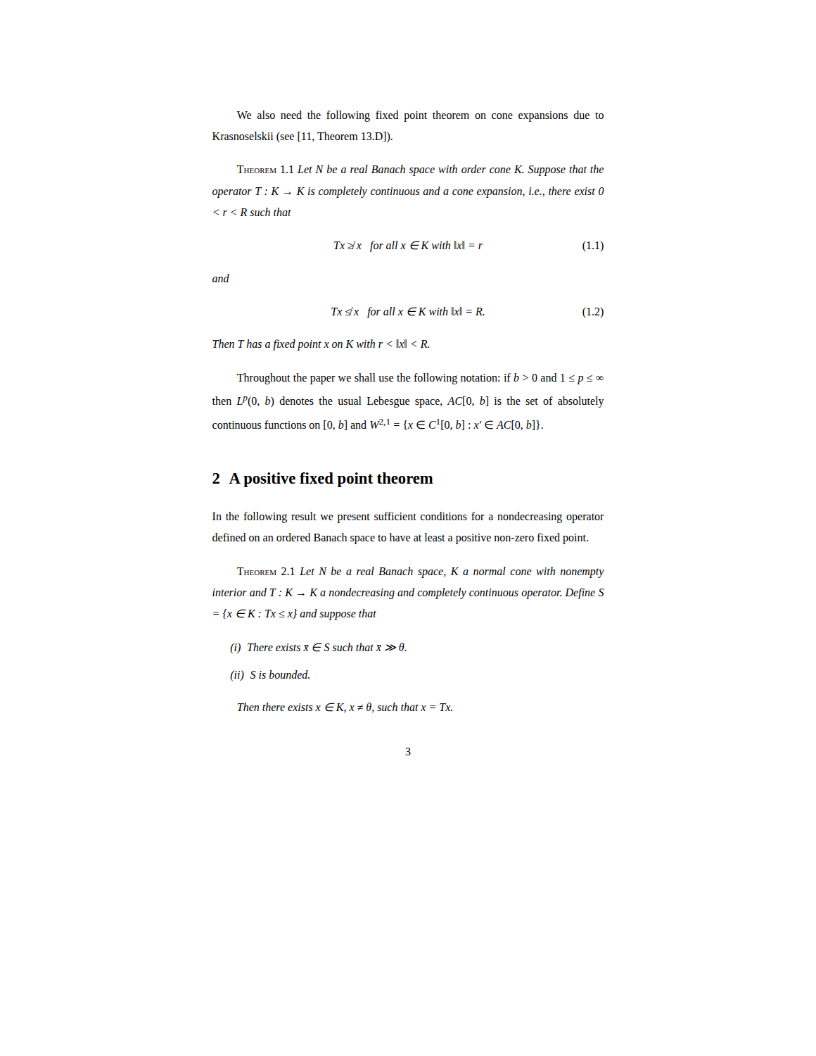We also need the following fixed point theorem on cone expansions due to Krasnoselskii (see [11, Theorem 13.D]).
Theorem 1.1 Let N be a real Banach space with order cone K. Suppose that the operator T : K → K is completely continuous and a cone expansion, i.e., there exist 0 < r < R such that
Tx ≱ x for all x ∈ K with ‖x‖ = r (1.1)
and
Tx ≰ x for all x ∈ K with ‖x‖ = R. (1.2)
Then T has a fixed point x on K with r < ‖x‖ < R.
Throughout the paper we shall use the following notation: if b > 0 and 1 ≤ p ≤ ∞ then Lp(0, b) denotes the usual Lebesgue space, AC[0, b] is the set of absolutely continuous functions on [0, b] and W2,1 = {x ∈ C1[0, b] : x′ ∈ AC[0, b]}.
2 A positive fixed point theorem
In the following result we present sufficient conditions for a nondecreasing operator defined on an ordered Banach space to have at least a positive non-zero fixed point.
Theorem 2.1 Let N be a real Banach space, K a normal cone with nonempty interior and T : K → K a nondecreasing and completely continuous operator. Define S = {x ∈ K : Tx ≤ x} and suppose that
(i) There exists x̄ ∈ S such that x̄ ≫ θ.
(ii) S is bounded.
Then there exists x ∈ K, x ≠ θ, such that x = Tx.
3